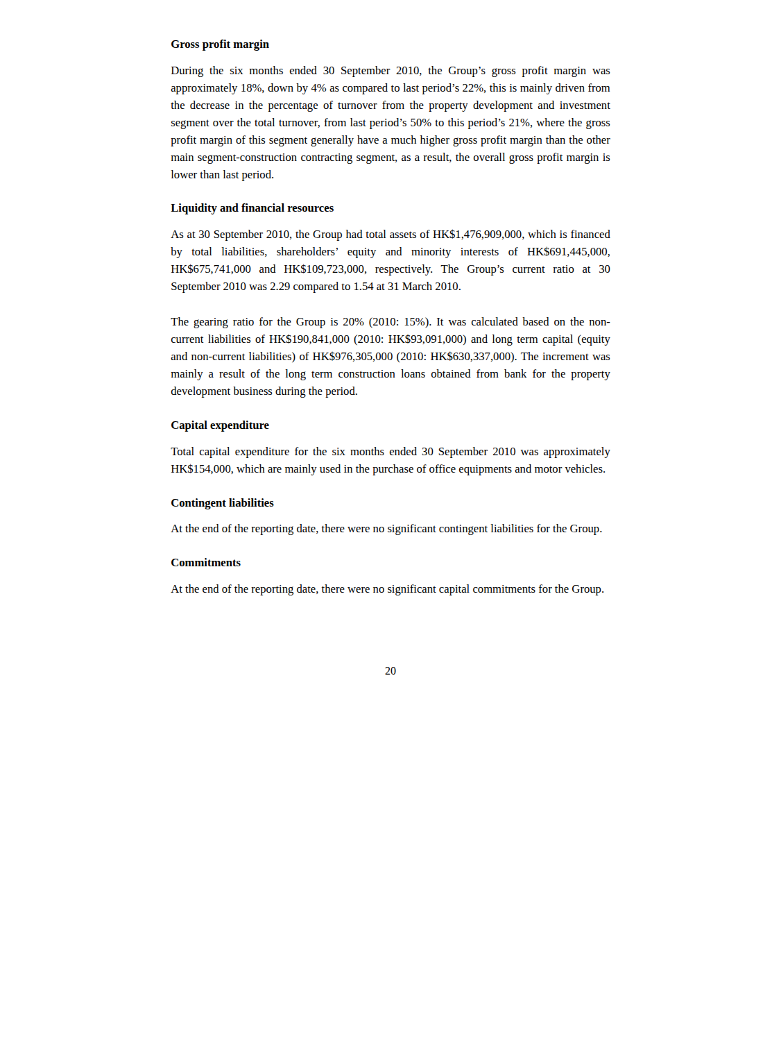Gross profit margin
During the six months ended 30 September 2010, the Group’s gross profit margin was approximately 18%, down by 4% as compared to last period’s 22%, this is mainly driven from the decrease in the percentage of turnover from the property development and investment segment over the total turnover, from last period’s 50% to this period’s 21%, where the gross profit margin of this segment generally have a much higher gross profit margin than the other main segment-construction contracting segment, as a result, the overall gross profit margin is lower than last period.
Liquidity and financial resources
As at 30 September 2010, the Group had total assets of HK$1,476,909,000, which is financed by total liabilities, shareholders’ equity and minority interests of HK$691,445,000, HK$675,741,000 and HK$109,723,000, respectively. The Group’s current ratio at 30 September 2010 was 2.29 compared to 1.54 at 31 March 2010.
The gearing ratio for the Group is 20% (2010: 15%). It was calculated based on the non-current liabilities of HK$190,841,000 (2010: HK$93,091,000) and long term capital (equity and non-current liabilities) of HK$976,305,000 (2010: HK$630,337,000). The increment was mainly a result of the long term construction loans obtained from bank for the property development business during the period.
Capital expenditure
Total capital expenditure for the six months ended 30 September 2010 was approximately HK$154,000, which are mainly used in the purchase of office equipments and motor vehicles.
Contingent liabilities
At the end of the reporting date, there were no significant contingent liabilities for the Group.
Commitments
At the end of the reporting date, there were no significant capital commitments for the Group.
20